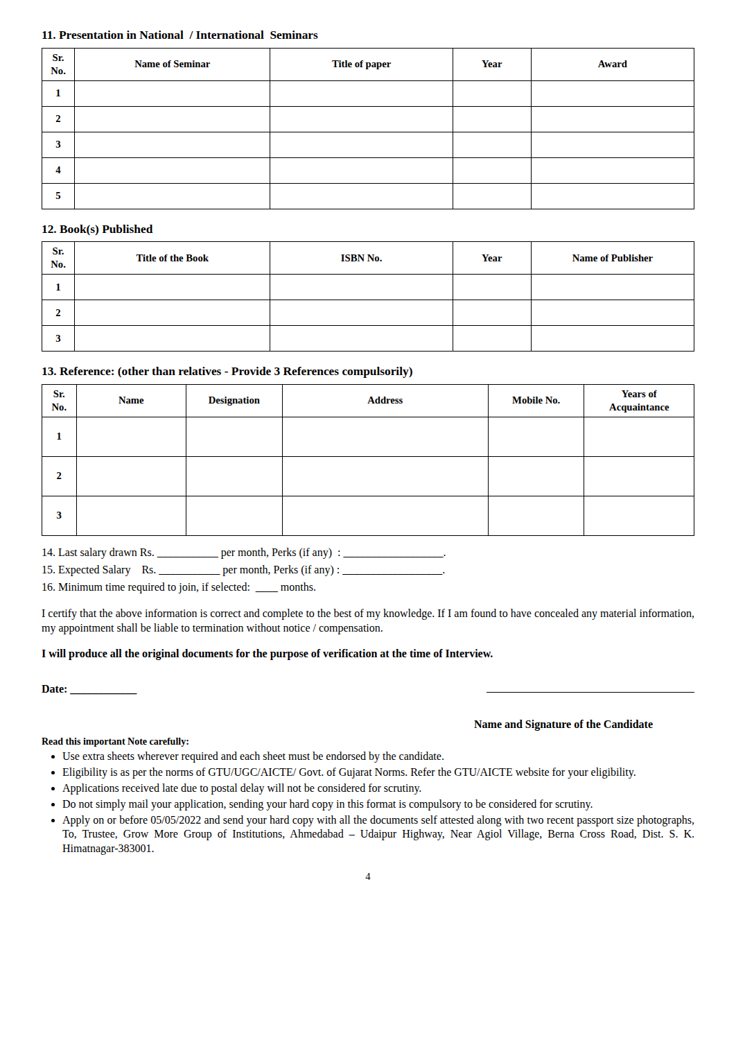11. Presentation in National / International Seminars
| Sr. No. | Name of Seminar | Title of paper | Year | Award |
| --- | --- | --- | --- | --- |
| 1 | | | | |
| 2 | | | | |
| 3 | | | | |
| 4 | | | | |
| 5 | | | | |
12. Book(s) Published
| Sr. No. | Title of the Book | ISBN No. | Year | Name of Publisher |
| --- | --- | --- | --- | --- |
| 1 | | | | |
| 2 | | | | |
| 3 | | | | |
13. Reference: (other than relatives - Provide 3 References compulsorily)
| Sr. No. | Name | Designation | Address | Mobile No. | Years of Acquaintance |
| --- | --- | --- | --- | --- | --- |
| 1 | | | | | |
| 2 | | | | | |
| 3 | | | | | |
14. Last salary drawn Rs. ___________ per month, Perks (if any) : __________________.
15. Expected Salary Rs. ___________ per month, Perks (if any) : __________________.
16. Minimum time required to join, if selected: ____ months.
I certify that the above information is correct and complete to the best of my knowledge. If I am found to have concealed any material information, my appointment shall be liable to termination without notice / compensation.
I will produce all the original documents for the purpose of verification at the time of Interview.
Date: ____________
Name and Signature of the Candidate
Read this important Note carefully:
Use extra sheets wherever required and each sheet must be endorsed by the candidate.
Eligibility is as per the norms of GTU/UGC/AICTE/ Govt. of Gujarat Norms. Refer the GTU/AICTE website for your eligibility.
Applications received late due to postal delay will not be considered for scrutiny.
Do not simply mail your application, sending your hard copy in this format is compulsory to be considered for scrutiny.
Apply on or before 05/05/2022 and send your hard copy with all the documents self attested along with two recent passport size photographs, To, Trustee, Grow More Group of Institutions, Ahmedabad – Udaipur Highway, Near Agiol Village, Berna Cross Road, Dist. S. K. Himatnagar-383001.
4